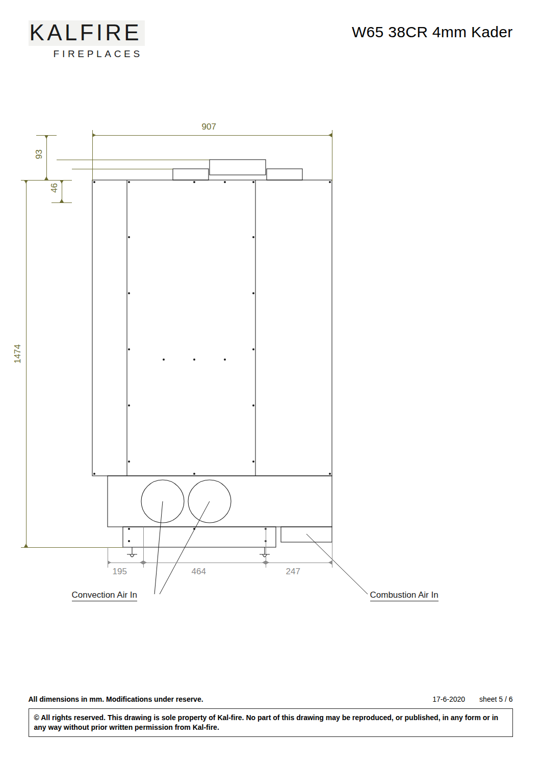KALFIRE
FIREPLACES
W65 38CR 4mm Kader
907
93
46
1474
195
464
247
Convection Air In
Combustion Air In
All dimensions in mm. Modifications under reserve.
17-6-2020 sheet 5 / 6
© All rights reserved. This drawing is sole property of Kal-fire. No part of this drawing may be reproduced, or published, in any form or in any way without prior written permission from Kal-fire.